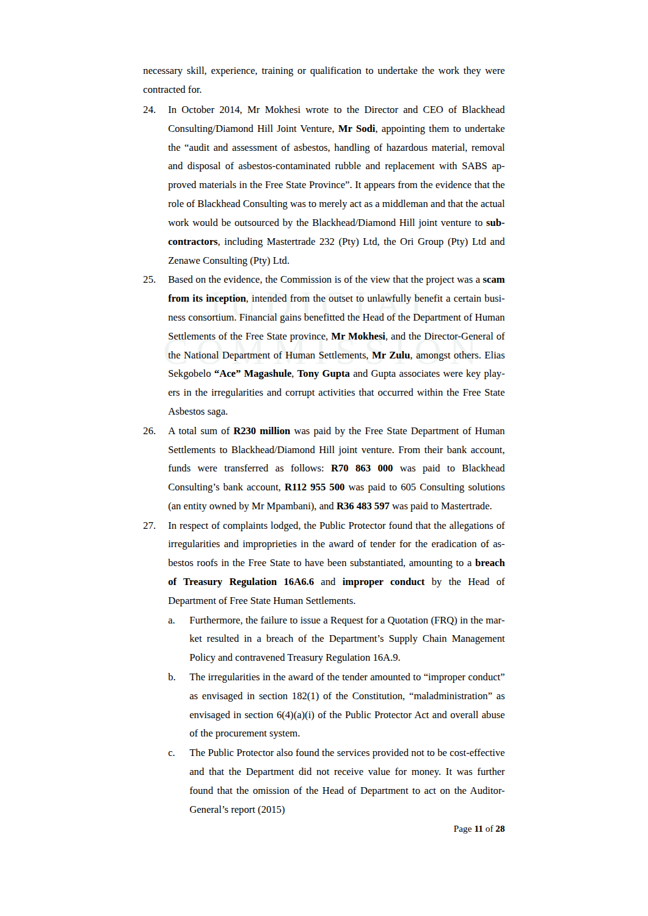JUDICIAL
COMMISSION
necessary skill, experience, training or qualification to undertake the work they were contracted for.
In October 2014, Mr Mokhesi wrote to the Director and CEO of Blackhead Consulting/Diamond Hill Joint Venture, Mr Sodi, appointing them to undertake the “audit and assessment of asbestos, handling of hazardous material, removal and disposal of asbestos-contaminated rubble and replacement with SABS approved materials in the Free State Province”. It appears from the evidence that the role of Blackhead Consulting was to merely act as a middleman and that the actual work would be outsourced by the Blackhead/Diamond Hill joint venture to subcontractors, including Mastertrade 232 (Pty) Ltd, the Ori Group (Pty) Ltd and Zenawe Consulting (Pty) Ltd.
Based on the evidence, the Commission is of the view that the project was a scam from its inception, intended from the outset to unlawfully benefit a certain business consortium. Financial gains benefitted the Head of the Department of Human Settlements of the Free State province, Mr Mokhesi, and the Director-General of the National Department of Human Settlements, Mr Zulu, amongst others. Elias Sekgobelo “Ace” Magashule, Tony Gupta and Gupta associates were key players in the irregularities and corrupt activities that occurred within the Free State Asbestos saga.
A total sum of R230 million was paid by the Free State Department of Human Settlements to Blackhead/Diamond Hill joint venture. From their bank account, funds were transferred as follows: R70 863 000 was paid to Blackhead Consulting’s bank account, R112 955 500 was paid to 605 Consulting solutions (an entity owned by Mr Mpambani), and R36 483 597 was paid to Mastertrade.
In respect of complaints lodged, the Public Protector found that the allegations of irregularities and improprieties in the award of tender for the eradication of asbestos roofs in the Free State to have been substantiated, amounting to a breach of Treasury Regulation 16A6.6 and improper conduct by the Head of Department of Free State Human Settlements.
Furthermore, the failure to issue a Request for a Quotation (FRQ) in the market resulted in a breach of the Department’s Supply Chain Management Policy and contravened Treasury Regulation 16A.9.
The irregularities in the award of the tender amounted to “improper conduct” as envisaged in section 182(1) of the Constitution, “maladministration” as envisaged in section 6(4)(a)(i) of the Public Protector Act and overall abuse of the procurement system.
The Public Protector also found the services provided not to be cost-effective and that the Department did not receive value for money. It was further found that the omission of the Head of Department to act on the Auditor-General’s report (2015)
Page 11 of 28